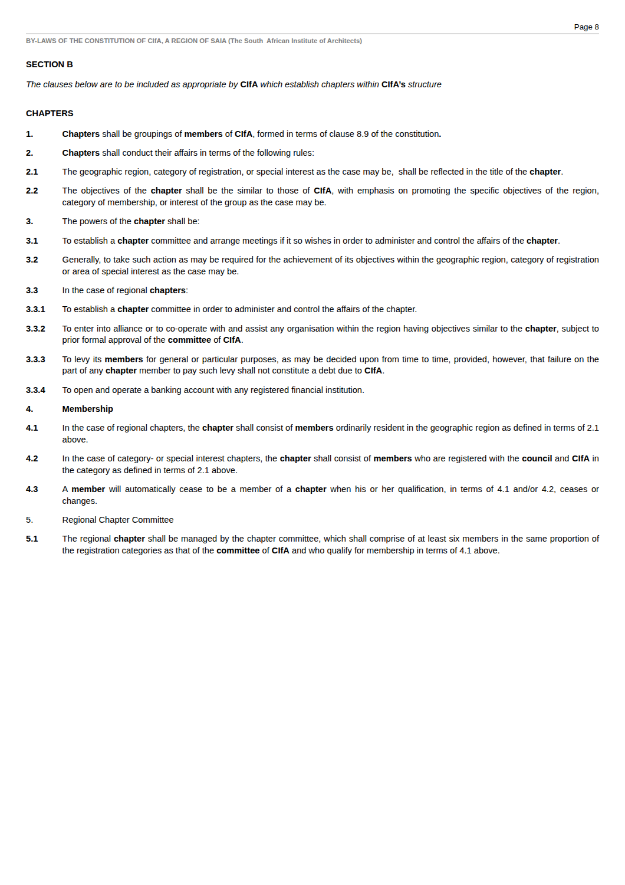Page 8
BY-LAWS OF THE CONSTITUTION OF CIfA, A REGION OF SAIA (The South African Institute of Architects)
SECTION B
The clauses below are to be included as appropriate by CIfA which establish chapters within CIfA’s structure
CHAPTERS
| 1. | Chapters shall be groupings of members of CIfA , formed in terms of clause 8.9 of the constitution . |
| 2. | Chapters shall conduct their affairs in terms of the following rules: |
| 2.1 | The geographic region, category of registration, or special interest as the case may be, shall be reflected in the title of the chapter . |
| 2.2 | The objectives of the chapter shall be the similar to those of CIfA , with emphasis on promoting the specific objectives of the region, category of membership, or interest of the group as the case may be. |
| 3. | The powers of the chapter shall be: |
| 3.1 | To establish a chapter committee and arrange meetings if it so wishes in order to administer and control the affairs of the chapter . |
| 3.2 | Generally, to take such action as may be required for the achievement of its objectives within the geographic region, category of registration or area of special interest as the case may be. |
| 3.3 | In the case of regional chapters : |
| 3.3.1 | To establish a chapter committee in order to administer and control the affairs of the chapter. |
| 3.3.2 | To enter into alliance or to co-operate with and assist any organisation within the region having objectives similar to the chapter , subject to prior formal approval of the committee of CIfA . |
| 3.3.3 | To levy its members for general or particular purposes, as may be decided upon from time to time, provided, however, that failure on the part of any chapter member to pay such levy shall not constitute a debt due to CIfA . |
| 3.3.4 | To open and operate a banking account with any registered financial institution. |
| 4. | Membership |
| 4.1 | In the case of regional chapters, the chapter shall consist of members ordinarily resident in the geographic region as defined in terms of 2.1 above. |
| 4.2 | In the case of category- or special interest chapters, the chapter shall consist of members who are registered with the council and CIfA in the category as defined in terms of 2.1 above. |
| 4.3 | A member will automatically cease to be a member of a chapter when his or her qualification, in terms of 4.1 and/or 4.2, ceases or changes. |
| 5. | Regional Chapter Committee |
| 5.1 | The regional chapter shall be managed by the chapter committee, which shall comprise of at least six members in the same proportion of the registration categories as that of the committee of CIfA and who qualify for membership in terms of 4.1 above. |